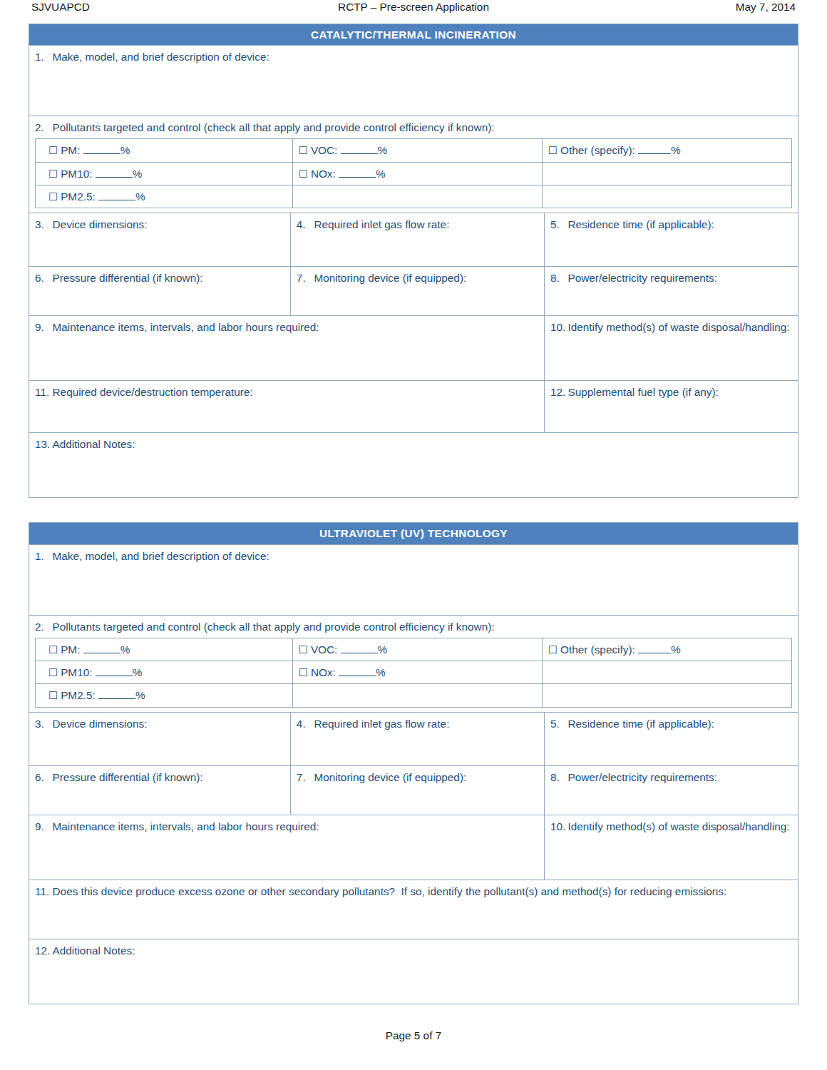SJVUAPCD
RCTP – Pre-screen Application
May 7, 2014
| CATALYTIC/THERMAL INCINERATION |
| --- |
| 1. Make, model, and brief description of device: |
| 2. Pollutants targeted and control (check all that apply and provide control efficiency if known): / ☐ PM: % / ☐ VOC: % / ☐ Other (specify): % / / ☐ PM10: % / ☐ NOx: % / / / ☐ PM2.5: % / / / |
| 3. Device dimensions: | 4. Required inlet gas flow rate: | 5. Residence time (if applicable): |
| 6. Pressure differential (if known): | 7. Monitoring device (if equipped): | 8. Power/electricity requirements: |
| 9. Maintenance items, intervals, and labor hours required: | 10. Identify method(s) of waste disposal/handling: |
| 11. Required device/destruction temperature: | 12. Supplemental fuel type (if any): |
| 13. Additional Notes: |
| ULTRAVIOLET (UV) TECHNOLOGY |
| --- |
| 1. Make, model, and brief description of device: |
| 2. Pollutants targeted and control (check all that apply and provide control efficiency if known): / ☐ PM: % / ☐ VOC: % / ☐ Other (specify): % / / ☐ PM10: % / ☐ NOx: % / / / ☐ PM2.5: % / / / |
| 3. Device dimensions: | 4. Required inlet gas flow rate: | 5. Residence time (if applicable): |
| 6. Pressure differential (if known): | 7. Monitoring device (if equipped): | 8. Power/electricity requirements: |
| 9. Maintenance items, intervals, and labor hours required: | 10. Identify method(s) of waste disposal/handling: |
| 11. Does this device produce excess ozone or other secondary pollutants? If so, identify the pollutant(s) and method(s) for reducing emissions: |
| 12. Additional Notes: |
Page 5 of 7